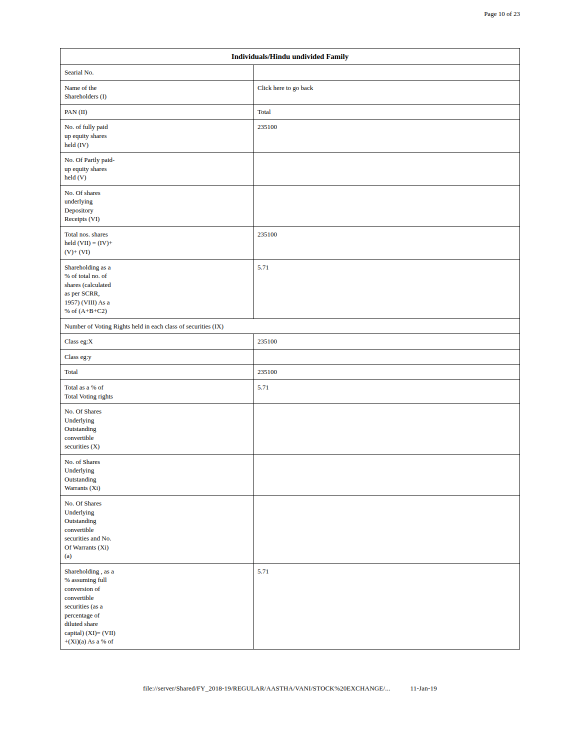Page 10 of 23
| Individuals/Hindu undivided Family |
| Searial No. | |
| Name of the Shareholders (I) | Click here to go back |
| PAN (II) | Total |
| No. of fully paid up equity shares held (IV) | 235100 |
| No. Of Partly paid- up equity shares held (V) | |
| No. Of shares underlying Depository Receipts (VI) | |
| Total nos. shares held (VII) = (IV)+ (V)+ (VI) | 235100 |
| Shareholding as a % of total no. of shares (calculated as per SCRR, 1957) (VIII) As a % of (A+B+C2) | 5.71 |
| Number of Voting Rights held in each class of securities (IX) |
| Class eg:X | 235100 |
| Class eg:y | |
| Total | 235100 |
| Total as a % of Total Voting rights | 5.71 |
| No. Of Shares Underlying Outstanding convertible securities (X) | |
| No. of Shares Underlying Outstanding Warrants (Xi) | |
| No. Of Shares Underlying Outstanding convertible securities and No. Of Warrants (Xi) (a) | |
| Shareholding , as a % assuming full conversion of convertible securities (as a percentage of diluted share capital) (XI)= (VII) +(Xi)(a) As a % of | 5.71 |
file://server/Shared/FY_2018-19/REGULAR/AASTHA/VANI/STOCK%20EXCHANGE/...11-Jan-19